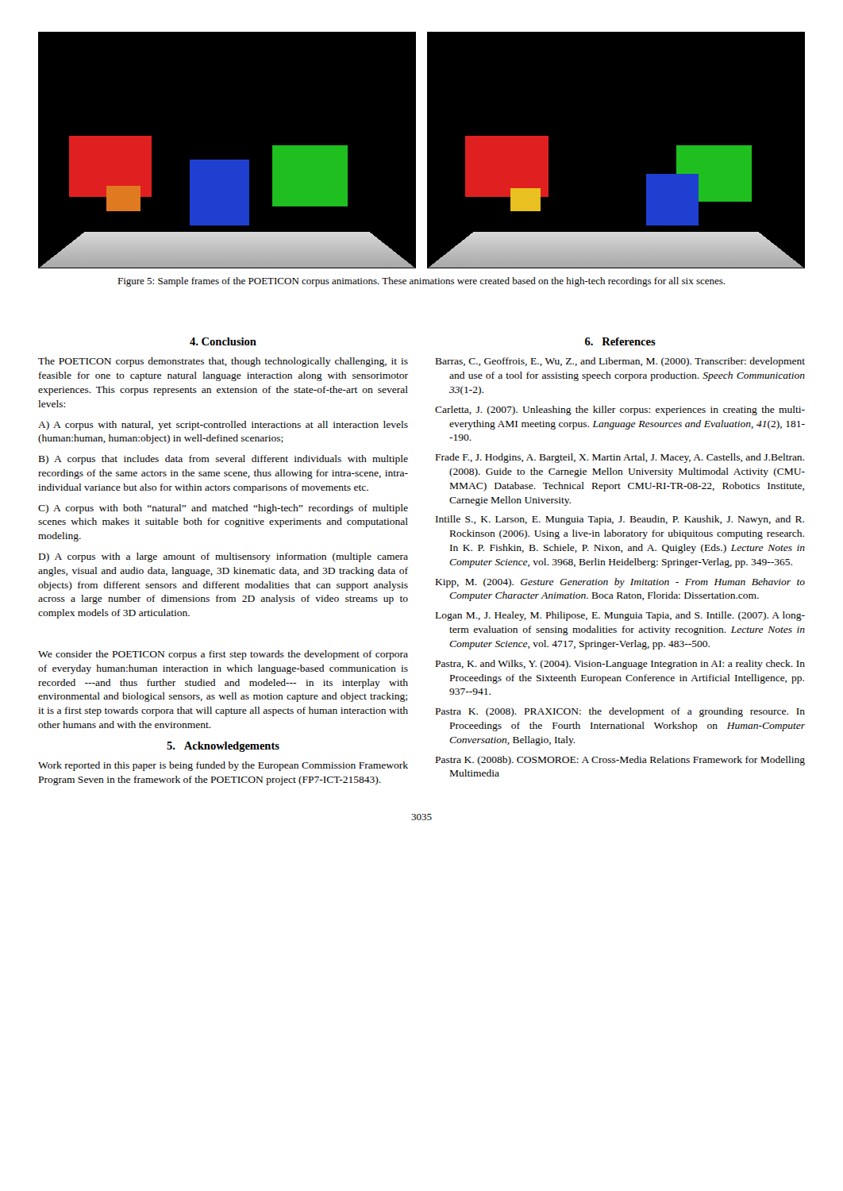Figure 5: Sample frames of the POETICON corpus animations. These animations were created based on the high-tech recordings for all six scenes.
4. Conclusion
The POETICON corpus demonstrates that, though technologically challenging, it is feasible for one to capture natural language interaction along with sensorimotor experiences. This corpus represents an extension of the state-of-the-art on several levels:
A) A corpus with natural, yet script-controlled interactions at all interaction levels (human:human, human:object) in well-defined scenarios;
B) A corpus that includes data from several different individuals with multiple recordings of the same actors in the same scene, thus allowing for intra-scene, intra-individual variance but also for within actors comparisons of movements etc.
C) A corpus with both “natural” and matched “high-tech” recordings of multiple scenes which makes it suitable both for cognitive experiments and computational modeling.
D) A corpus with a large amount of multisensory information (multiple camera angles, visual and audio data, language, 3D kinematic data, and 3D tracking data of objects) from different sensors and different modalities that can support analysis across a large number of dimensions from 2D analysis of video streams up to complex models of 3D articulation.
We consider the POETICON corpus a first step towards the development of corpora of everyday human:human interaction in which language-based communication is recorded ---and thus further studied and modeled--- in its interplay with environmental and biological sensors, as well as motion capture and object tracking; it is a first step towards corpora that will capture all aspects of human interaction with other humans and with the environment.
5. Acknowledgements
Work reported in this paper is being funded by the European Commission Framework Program Seven in the framework of the POETICON project (FP7-ICT-215843).
6. References
Barras, C., Geoffrois, E., Wu, Z., and Liberman, M. (2000). Transcriber: development and use of a tool for assisting speech corpora production. Speech Communication 33(1-2).
Carletta, J. (2007). Unleashing the killer corpus: experiences in creating the multi-everything AMI meeting corpus. Language Resources and Evaluation, 41(2), 181--190.
Frade F., J. Hodgins, A. Bargteil, X. Martin Artal, J. Macey, A. Castells, and J.Beltran. (2008). Guide to the Carnegie Mellon University Multimodal Activity (CMU-MMAC) Database. Technical Report CMU-RI-TR-08-22, Robotics Institute, Carnegie Mellon University.
Intille S., K. Larson, E. Munguia Tapia, J. Beaudin, P. Kaushik, J. Nawyn, and R. Rockinson (2006). Using a live-in laboratory for ubiquitous computing research. In K. P. Fishkin, B. Schiele, P. Nixon, and A. Quigley (Eds.) Lecture Notes in Computer Science, vol. 3968, Berlin Heidelberg: Springer-Verlag, pp. 349--365.
Kipp, M. (2004). Gesture Generation by Imitation - From Human Behavior to Computer Character Animation. Boca Raton, Florida: Dissertation.com.
Logan M., J. Healey, M. Philipose, E. Munguia Tapia, and S. Intille. (2007). A long-term evaluation of sensing modalities for activity recognition. Lecture Notes in Computer Science, vol. 4717, Springer-Verlag, pp. 483--500.
Pastra, K. and Wilks, Y. (2004). Vision-Language Integration in AI: a reality check. In Proceedings of the Sixteenth European Conference in Artificial Intelligence, pp. 937--941.
Pastra K. (2008). PRAXICON: the development of a grounding resource. In Proceedings of the Fourth International Workshop on Human-Computer Conversation, Bellagio, Italy.
Pastra K. (2008b). COSMOROE: A Cross-Media Relations Framework for Modelling Multimedia
3035